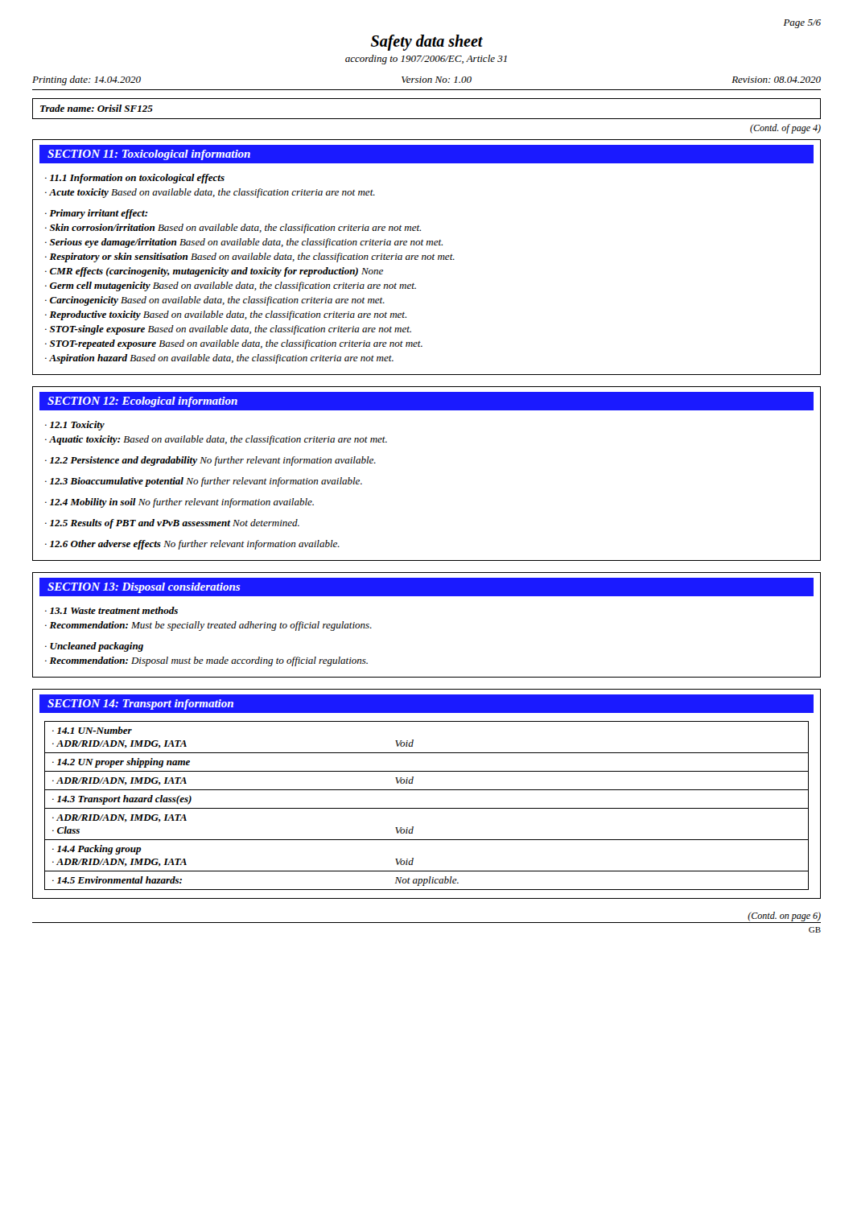Page 5/6
Safety data sheet
according to 1907/2006/EC, Article 31
Printing date: 14.04.2020 Version No: 1.00 Revision: 08.04.2020
Trade name: Orisil SF125
(Contd. of page 4)
SECTION 11: Toxicological information
11.1 Information on toxicological effects
Acute toxicity Based on available data, the classification criteria are not met.
Primary irritant effect:
Skin corrosion/irritation Based on available data, the classification criteria are not met.
Serious eye damage/irritation Based on available data, the classification criteria are not met.
Respiratory or skin sensitisation Based on available data, the classification criteria are not met.
CMR effects (carcinogenity, mutagenicity and toxicity for reproduction) None
Germ cell mutagenicity Based on available data, the classification criteria are not met.
Carcinogenicity Based on available data, the classification criteria are not met.
Reproductive toxicity Based on available data, the classification criteria are not met.
STOT-single exposure Based on available data, the classification criteria are not met.
STOT-repeated exposure Based on available data, the classification criteria are not met.
Aspiration hazard Based on available data, the classification criteria are not met.
SECTION 12: Ecological information
12.1 Toxicity
Aquatic toxicity: Based on available data, the classification criteria are not met.
12.2 Persistence and degradability No further relevant information available.
12.3 Bioaccumulative potential No further relevant information available.
12.4 Mobility in soil No further relevant information available.
12.5 Results of PBT and vPvB assessment Not determined.
12.6 Other adverse effects No further relevant information available.
SECTION 13: Disposal considerations
13.1 Waste treatment methods
Recommendation: Must be specially treated adhering to official regulations.
Uncleaned packaging
Recommendation: Disposal must be made according to official regulations.
SECTION 14: Transport information
| · 14.1 UN-Number · ADR/RID/ADN, IMDG, IATA | Void |
| · 14.2 UN proper shipping name | |
| · ADR/RID/ADN, IMDG, IATA | Void |
| · 14.3 Transport hazard class(es) | |
| · ADR/RID/ADN, IMDG, IATA · Class | Void |
| · 14.4 Packing group · ADR/RID/ADN, IMDG, IATA | Void |
| · 14.5 Environmental hazards: | Not applicable. |
(Contd. on page 6)
GB